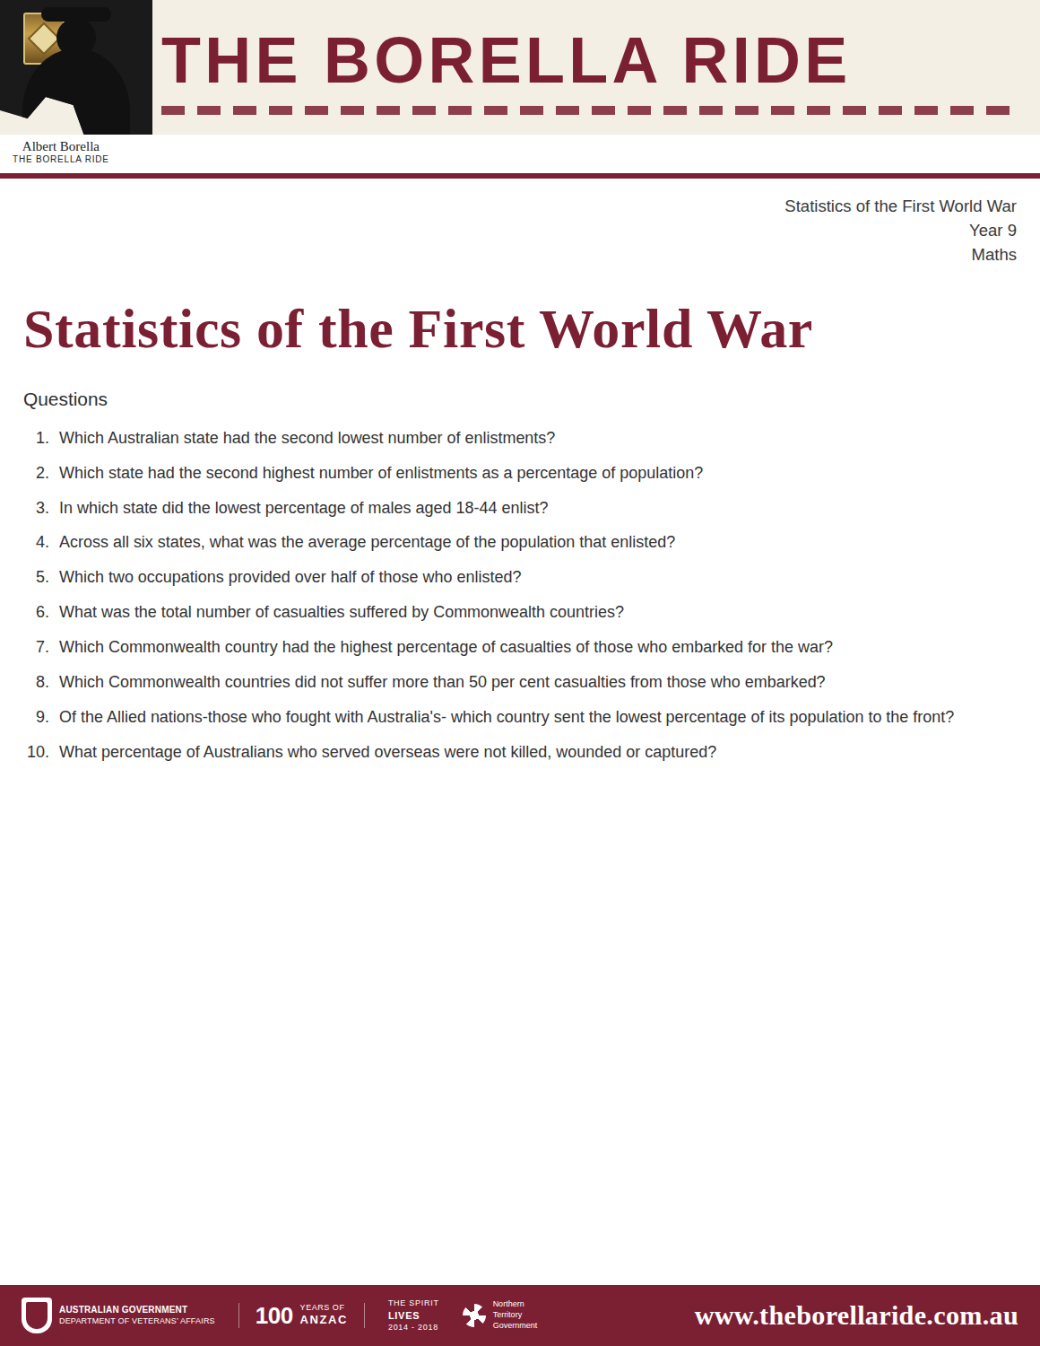The Borella Ride
Albert Borella The Borella Ride
Statistics of the First World War
Year 9
Maths
Statistics of the First World War
Questions
Which Australian state had the second lowest number of enlistments?
Which state had the second highest number of enlistments as a percentage of population?
In which state did the lowest percentage of males aged 18-44 enlist?
Across all six states, what was the average percentage of the population that enlisted?
Which two occupations provided over half of those who enlisted?
What was the total number of casualties suffered by Commonwealth countries?
Which Commonwealth country had the highest percentage of casualties of those who embarked for the war?
Which Commonwealth countries did not suffer more than 50 per cent casualties from those who embarked?
Of the Allied nations-those who fought with Australia's- which country sent the lowest percentage of its population to the front?
What percentage of Australians who served overseas were not killed, wounded or captured?
Australian Government Department of Veterans’ Affairs
100
Years of
ANZAC
The Spirit
Lives
2014 - 2018
Northern
Territory
Government
www.theborellaride.com.au